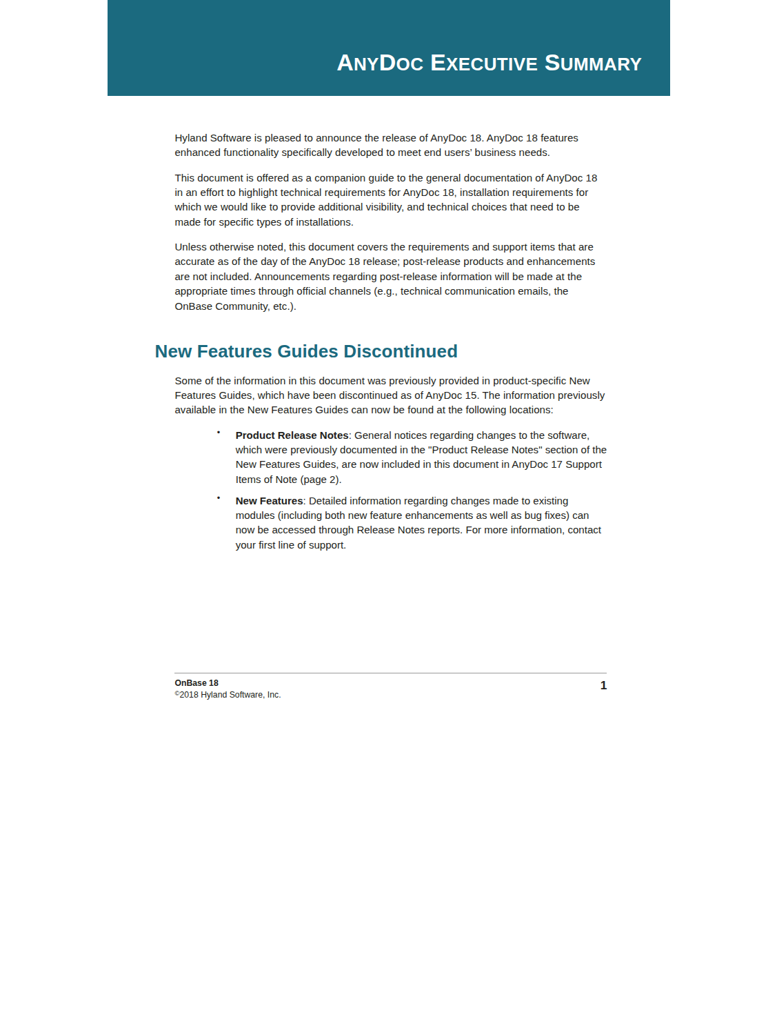ANY DOC EXECUTIVE SUMMARY
Hyland Software is pleased to announce the release of AnyDoc 18. AnyDoc 18 features enhanced functionality specifically developed to meet end users’ business needs.
This document is offered as a companion guide to the general documentation of AnyDoc 18 in an effort to highlight technical requirements for AnyDoc 18, installation requirements for which we would like to provide additional visibility, and technical choices that need to be made for specific types of installations.
Unless otherwise noted, this document covers the requirements and support items that are accurate as of the day of the AnyDoc 18 release; post-release products and enhancements are not included. Announcements regarding post-release information will be made at the appropriate times through official channels (e.g., technical communication emails, the OnBase Community, etc.).
New Features Guides Discontinued
Some of the information in this document was previously provided in product-specific New Features Guides, which have been discontinued as of AnyDoc 15. The information previously available in the New Features Guides can now be found at the following locations:
Product Release Notes: General notices regarding changes to the software, which were previously documented in the "Product Release Notes" section of the New Features Guides, are now included in this document in AnyDoc 17 Support Items of Note (page 2).
New Features: Detailed information regarding changes made to existing modules (including both new feature enhancements as well as bug fixes) can now be accessed through Release Notes reports. For more information, contact your first line of support.
OnBase 18 ©2018 Hyland Software, Inc.
1